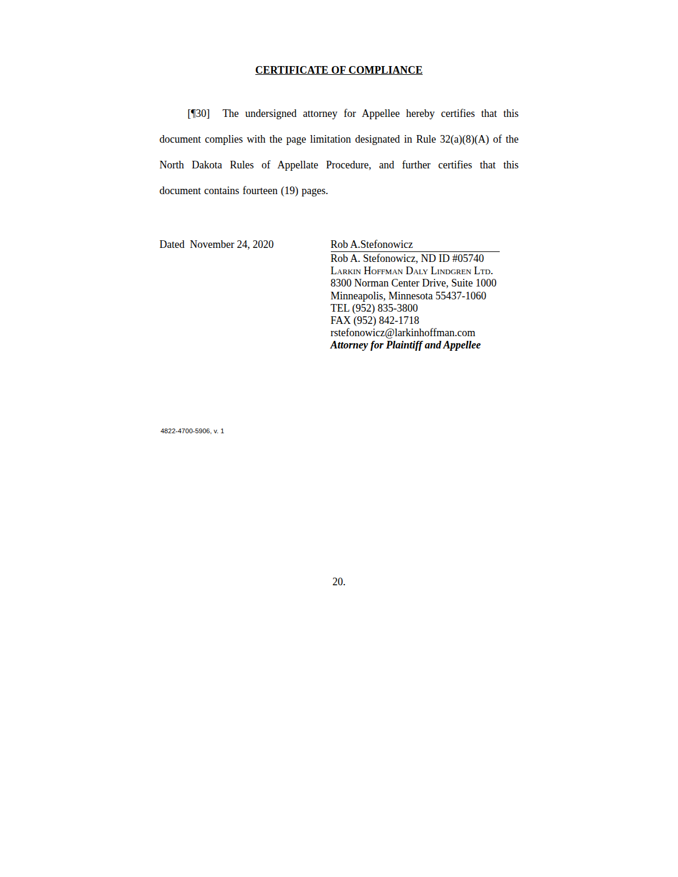CERTIFICATE OF COMPLIANCE
[¶30] The undersigned attorney for Appellee hereby certifies that this document complies with the page limitation designated in Rule 32(a)(8)(A) of the North Dakota Rules of Appellate Procedure, and further certifies that this document contains fourteen (19) pages.
Dated November 24, 2020
Rob A.Stefonowicz
Rob A. Stefonowicz, ND ID #05740
Larkin Hoffman Daly Lindgren Ltd.
8300 Norman Center Drive, Suite 1000
Minneapolis, Minnesota 55437-1060
TEL (952) 835-3800
FAX (952) 842-1718
rstefonowicz@larkinhoffman.com
Attorney for Plaintiff and Appellee
4822-4700-5906, v. 1
20.